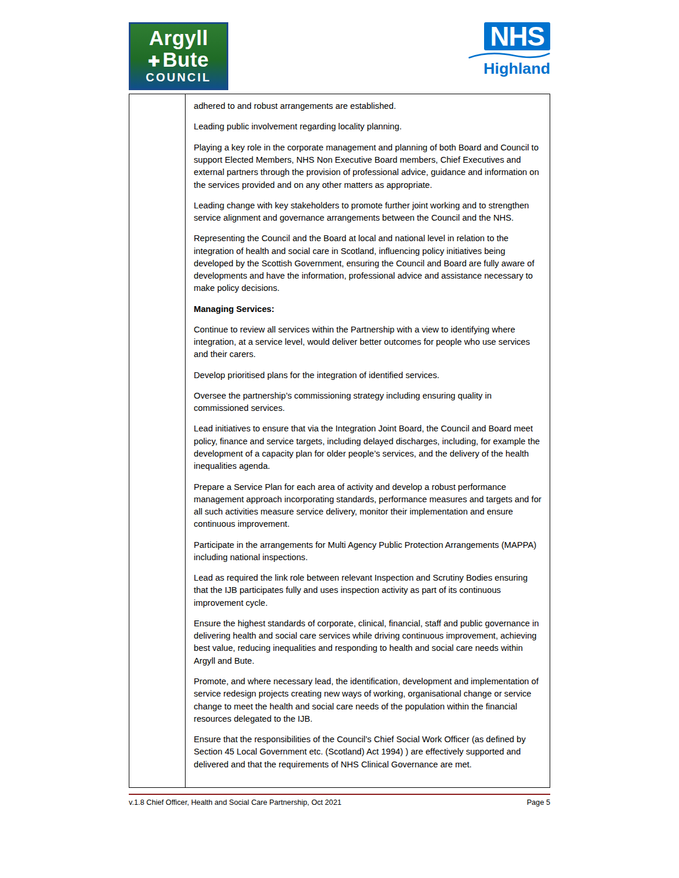Argyll Bute COUNCIL
NHS Highland
adhered to and robust arrangements are established.
Leading public involvement regarding locality planning.
Playing a key role in the corporate management and planning of both Board and Council to support Elected Members, NHS Non Executive Board members, Chief Executives and external partners through the provision of professional advice, guidance and information on the services provided and on any other matters as appropriate.
Leading change with key stakeholders to promote further joint working and to strengthen service alignment and governance arrangements between the Council and the NHS.
Representing the Council and the Board at local and national level in relation to the integration of health and social care in Scotland, influencing policy initiatives being developed by the Scottish Government, ensuring the Council and Board are fully aware of developments and have the information, professional advice and assistance necessary to make policy decisions.
Managing Services:
Continue to review all services within the Partnership with a view to identifying where integration, at a service level, would deliver better outcomes for people who use services and their carers.
Develop prioritised plans for the integration of identified services.
Oversee the partnership’s commissioning strategy including ensuring quality in commissioned services.
Lead initiatives to ensure that via the Integration Joint Board, the Council and Board meet policy, finance and service targets, including delayed discharges, including, for example the development of a capacity plan for older people’s services, and the delivery of the health inequalities agenda.
Prepare a Service Plan for each area of activity and develop a robust performance management approach incorporating standards, performance measures and targets and for all such activities measure service delivery, monitor their implementation and ensure continuous improvement.
Participate in the arrangements for Multi Agency Public Protection Arrangements (MAPPA) including national inspections.
Lead as required the link role between relevant Inspection and Scrutiny Bodies ensuring that the IJB participates fully and uses inspection activity as part of its continuous improvement cycle.
Ensure the highest standards of corporate, clinical, financial, staff and public governance in delivering health and social care services while driving continuous improvement, achieving best value, reducing inequalities and responding to health and social care needs within Argyll and Bute.
Promote, and where necessary lead, the identification, development and implementation of service redesign projects creating new ways of working, organisational change or service change to meet the health and social care needs of the population within the financial resources delegated to the IJB.
Ensure that the responsibilities of the Council’s Chief Social Work Officer (as defined by Section 45 Local Government etc. (Scotland) Act 1994) ) are effectively supported and delivered and that the requirements of NHS Clinical Governance are met.
v.1.8 Chief Officer, Health and Social Care Partnership, Oct 2021 Page 5